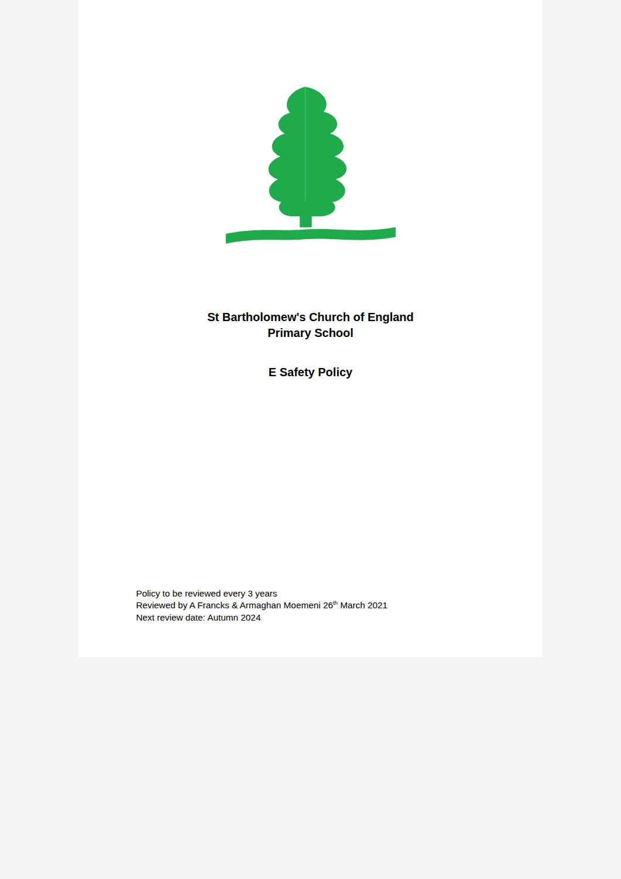St Bartholomew's Church of England
Primary School
E Safety Policy
Policy to be reviewed every 3 years
Reviewed by A Francks & Armaghan Moemeni 26th March 2021
Next review date: Autumn 2024